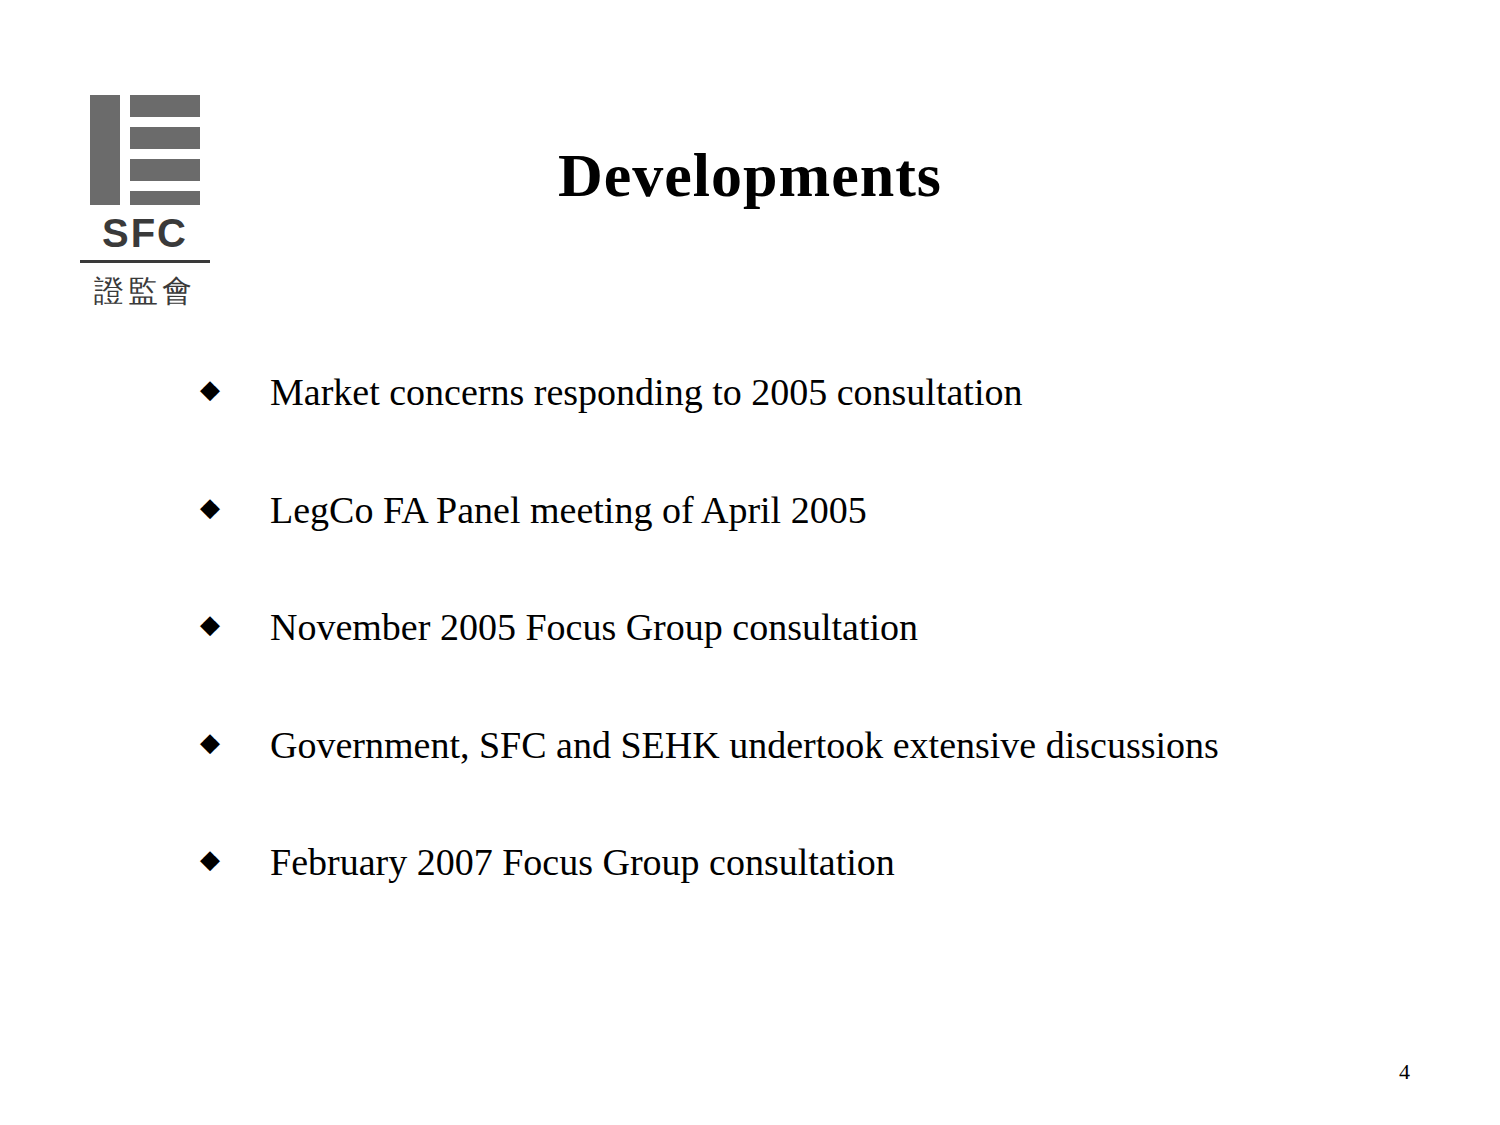SFC
證監會
Developments
Market concerns responding to 2005 consultation
LegCo FA Panel meeting of April 2005
November 2005 Focus Group consultation
Government, SFC and SEHK undertook extensive discussions
February 2007 Focus Group consultation
4